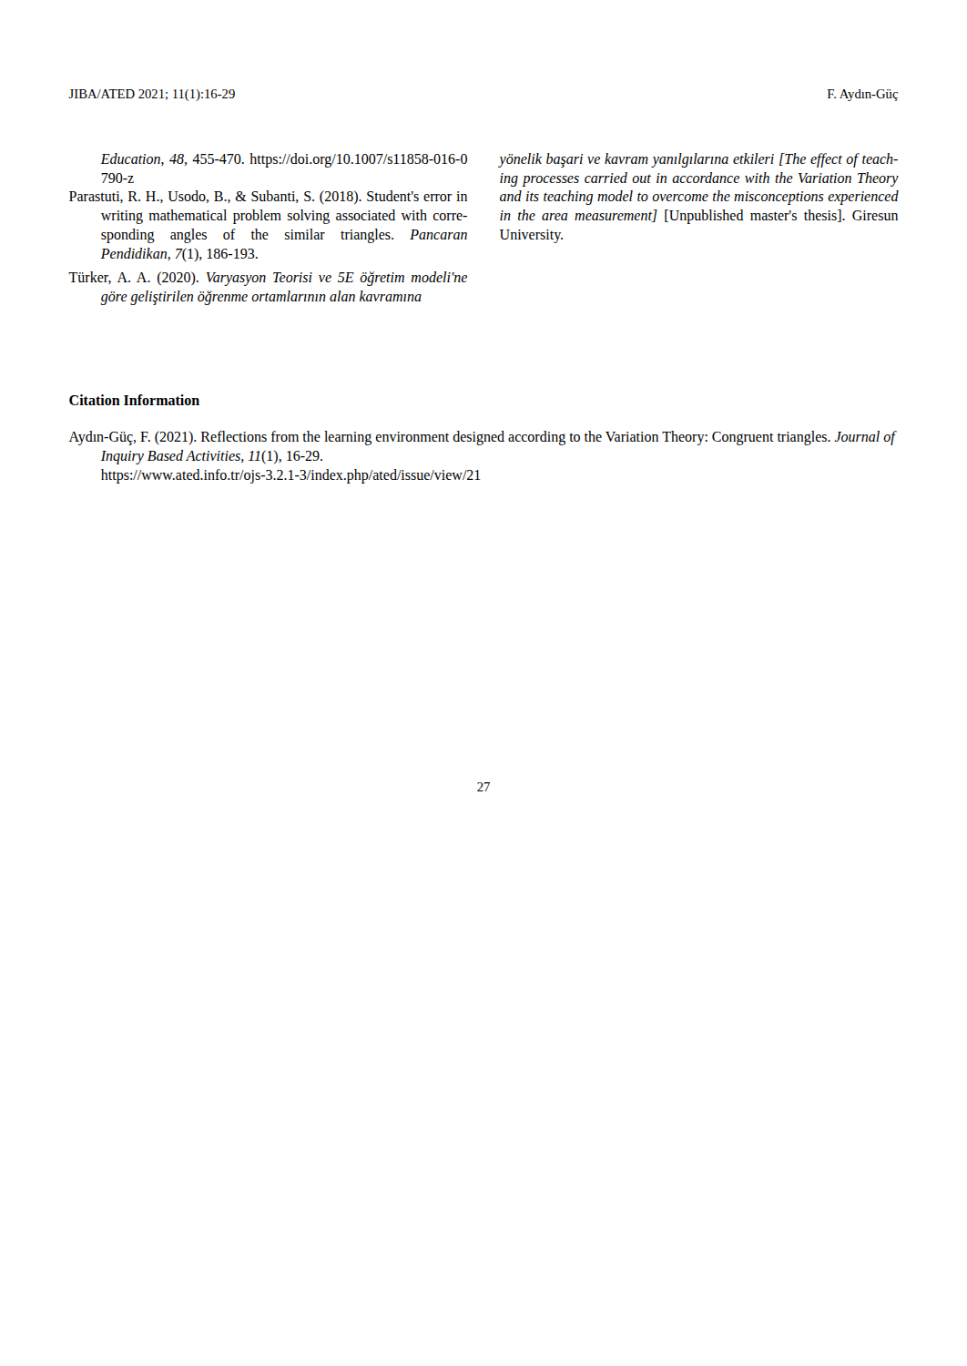JIBA/ATED 2021; 11(1):16-29 F. Aydın-Güç
Education, 48, 455-470. https://doi.org/10.1007/s11858-016-0790-z
Parastuti, R. H., Usodo, B., & Subanti, S. (2018). Student's error in writing mathematical problem solving associated with corresponding angles of the similar triangles. Pancaran Pendidikan, 7(1), 186-193.
Türker, A. A. (2020). Varyasyon Teorisi ve 5E öğretim modeli'ne göre geliştirilen öğrenme ortamlarının alan kavramına
yönelik başari ve kavram yanılgılarına etkileri [The effect of teaching processes carried out in accordance with the Variation Theory and its teaching model to overcome the misconceptions experienced in the area measurement] [Unpublished master's thesis]. Giresun University.
Citation Information
Aydın-Güç, F. (2021). Reflections from the learning environment designed according to the Variation Theory: Congruent triangles. Journal of Inquiry Based Activities, 11(1), 16-29.
https://www.ated.info.tr/ojs-3.2.1-3/index.php/ated/issue/view/21
27